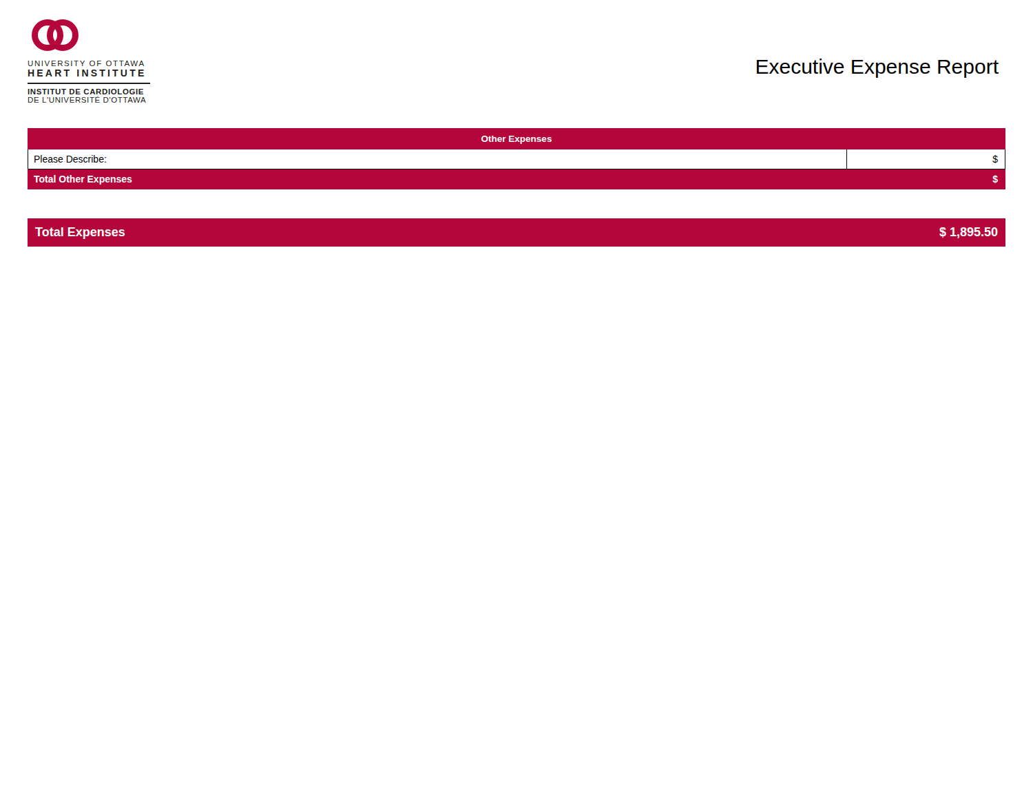UNIVERSITY OF OTTAWA
HEART INSTITUTE
INSTITUT DE CARDIOLOGIE
DE L'UNIVERSITÉ D'OTTAWA
Executive Expense Report
| Other Expenses |
| --- |
| Please Describe: | $ |
| Total Other Expenses | $ |
| Total Expenses | $ 1,895.50 |